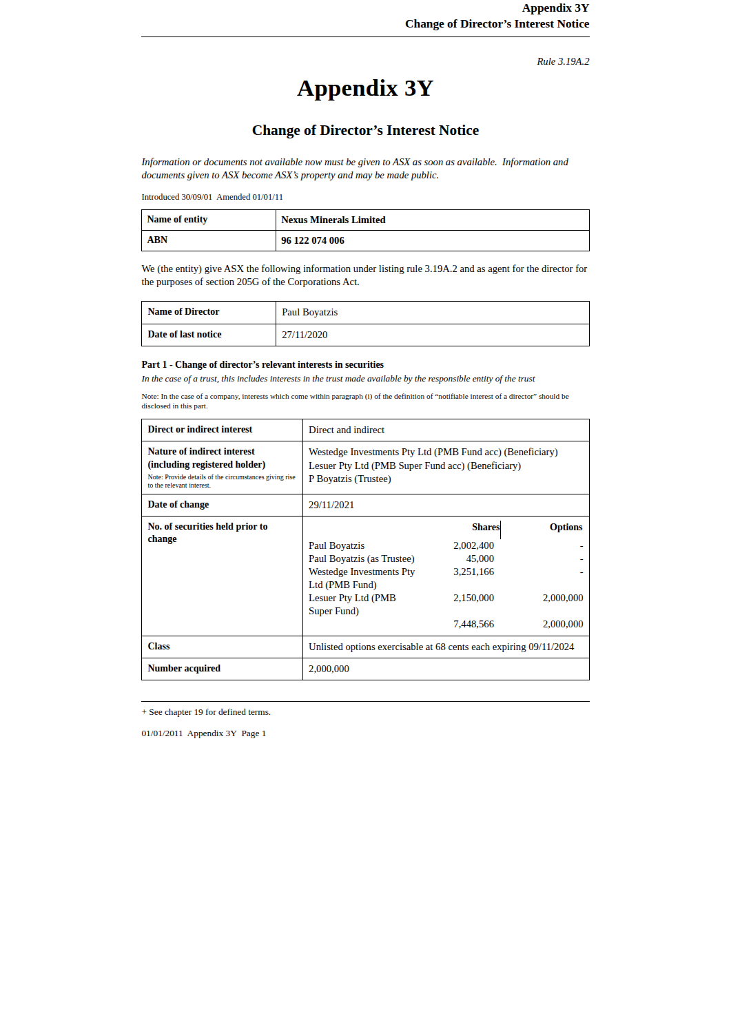Appendix 3Y
Change of Director’s Interest Notice
Rule 3.19A.2
Appendix 3Y
Change of Director’s Interest Notice
Information or documents not available now must be given to ASX as soon as available. Information and documents given to ASX become ASX’s property and may be made public.
Introduced 30/09/01 Amended 01/01/11
| Name of entity | Nexus Minerals Limited |
| ABN | 96 122 074 006 |
We (the entity) give ASX the following information under listing rule 3.19A.2 and as agent for the director for the purposes of section 205G of the Corporations Act.
| Name of Director | Paul Boyatzis |
| Date of last notice | 27/11/2020 |
Part 1 - Change of director’s relevant interests in securities
In the case of a trust, this includes interests in the trust made available by the responsible entity of the trust
Note: In the case of a company, interests which come within paragraph (i) of the definition of “notifiable interest of a director” should be disclosed in this part.
| Direct or indirect interest | Direct and indirect |
| Nature of indirect interest (including registered holder) Note: Provide details of the circumstances giving rise to the relevant interest. | Westedge Investments Pty Ltd (PMB Fund acc) (Beneficiary) Lesuer Pty Ltd (PMB Super Fund acc) (Beneficiary) P Boyatzis (Trustee) |
| Date of change | 29/11/2021 |
| No. of securities held prior to change | / / Shares / Options / / --- / --- / --- / / Paul Boyatzis / 2,002,400 / - / / Paul Boyatzis (as Trustee) / 45,000 / - / / Westedge Investments Pty Ltd (PMB Fund) / 3,251,166 / - / / Lesuer Pty Ltd (PMB Super Fund) / 2,150,000 / 2,000,000 / / / 7,448,566 / 2,000,000 / |
| Class | Unlisted options exercisable at 68 cents each expiring 09/11/2024 |
| Number acquired | 2,000,000 |
+ See chapter 19 for defined terms.
01/01/2011 Appendix 3Y Page 1